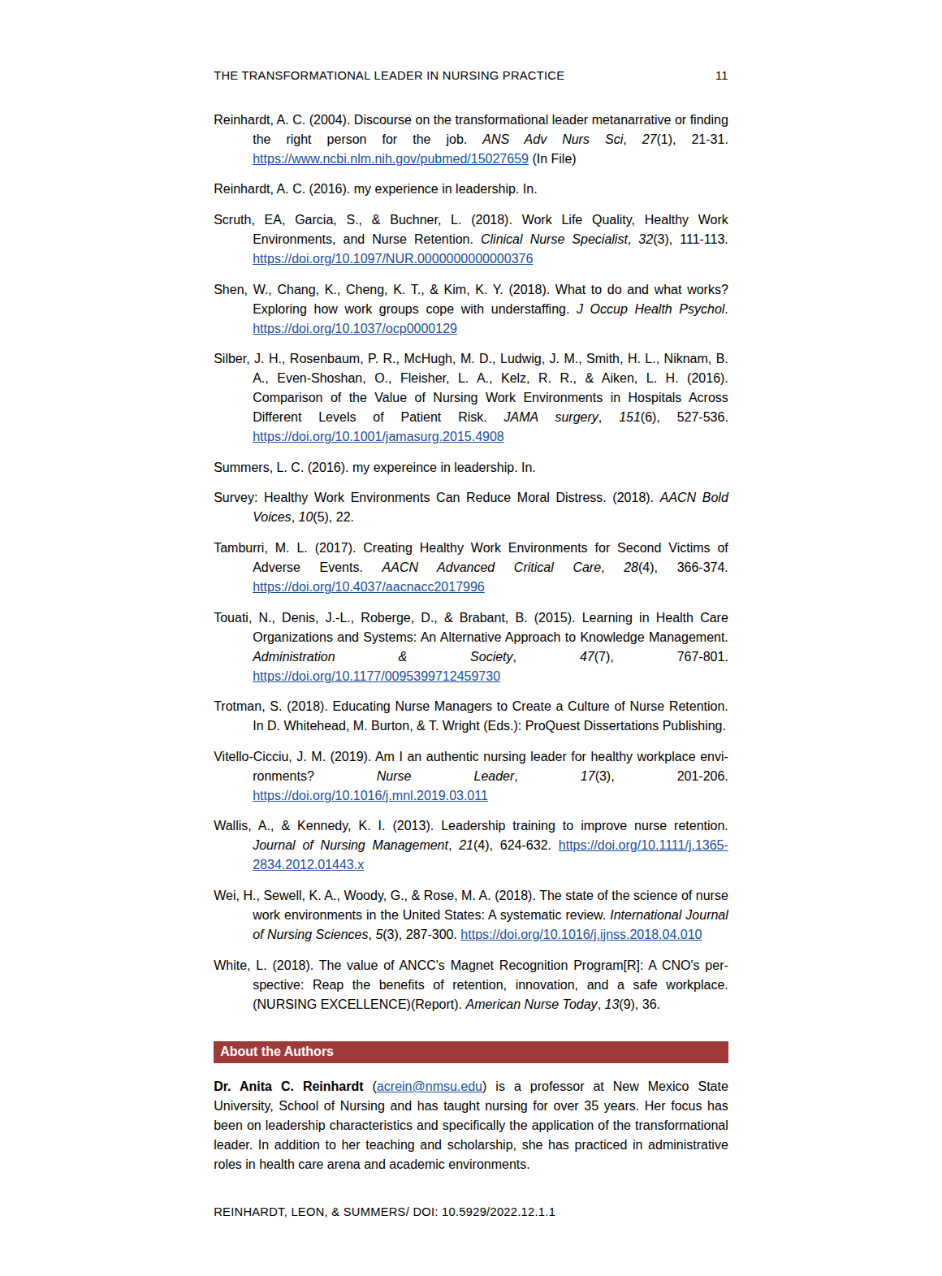The Transformational Leader in Nursing Practice 11
Reinhardt, A. C. (2004). Discourse on the transformational leader metanarrative or finding the right person for the job. ANS Adv Nurs Sci, 27(1), 21-31. https://www.ncbi.nlm.nih.gov/pubmed/15027659 (In File)
Reinhardt, A. C. (2016). my experience in leadership. In.
Scruth, EA, Garcia, S., & Buchner, L. (2018). Work Life Quality, Healthy Work Environments, and Nurse Retention. Clinical Nurse Specialist, 32(3), 111-113. https://doi.org/10.1097/NUR.0000000000000376
Shen, W., Chang, K., Cheng, K. T., & Kim, K. Y. (2018). What to do and what works? Exploring how work groups cope with understaffing. J Occup Health Psychol. https://doi.org/10.1037/ocp0000129
Silber, J. H., Rosenbaum, P. R., McHugh, M. D., Ludwig, J. M., Smith, H. L., Niknam, B. A., Even-Shoshan, O., Fleisher, L. A., Kelz, R. R., & Aiken, L. H. (2016). Comparison of the Value of Nursing Work Environments in Hospitals Across Different Levels of Patient Risk. JAMA surgery, 151(6), 527-536. https://doi.org/10.1001/jamasurg.2015.4908
Summers, L. C. (2016). my expereince in leadership. In.
Survey: Healthy Work Environments Can Reduce Moral Distress. (2018). AACN Bold Voices, 10(5), 22.
Tamburri, M. L. (2017). Creating Healthy Work Environments for Second Victims of Adverse Events. AACN Advanced Critical Care, 28(4), 366-374. https://doi.org/10.4037/aacnacc2017996
Touati, N., Denis, J.-L., Roberge, D., & Brabant, B. (2015). Learning in Health Care Organizations and Systems: An Alternative Approach to Knowledge Management. Administration & Society, 47(7), 767-801. https://doi.org/10.1177/0095399712459730
Trotman, S. (2018). Educating Nurse Managers to Create a Culture of Nurse Retention. In D. Whitehead, M. Burton, & T. Wright (Eds.): ProQuest Dissertations Publishing.
Vitello-Cicciu, J. M. (2019). Am I an authentic nursing leader for healthy workplace environments? Nurse Leader, 17(3), 201-206. https://doi.org/10.1016/j.mnl.2019.03.011
Wallis, A., & Kennedy, K. I. (2013). Leadership training to improve nurse retention. Journal of Nursing Management, 21(4), 624-632. https://doi.org/10.1111/j.1365-2834.2012.01443.x
Wei, H., Sewell, K. A., Woody, G., & Rose, M. A. (2018). The state of the science of nurse work environments in the United States: A systematic review. International Journal of Nursing Sciences, 5(3), 287-300. https://doi.org/10.1016/j.ijnss.2018.04.010
White, L. (2018). The value of ANCC's Magnet Recognition Program[R]: A CNO's perspective: Reap the benefits of retention, innovation, and a safe workplace.(NURSING EXCELLENCE)(Report). American Nurse Today, 13(9), 36.
About the Authors
Dr. Anita C. Reinhardt (acrein@nmsu.edu) is a professor at New Mexico State University, School of Nursing and has taught nursing for over 35 years. Her focus has been on leadership characteristics and specifically the application of the transformational leader. In addition to her teaching and scholarship, she has practiced in administrative roles in health care arena and academic environments.
REINHARDT, LEON, & SUMMERS/ DOI: 10.5929/2022.12.1.1